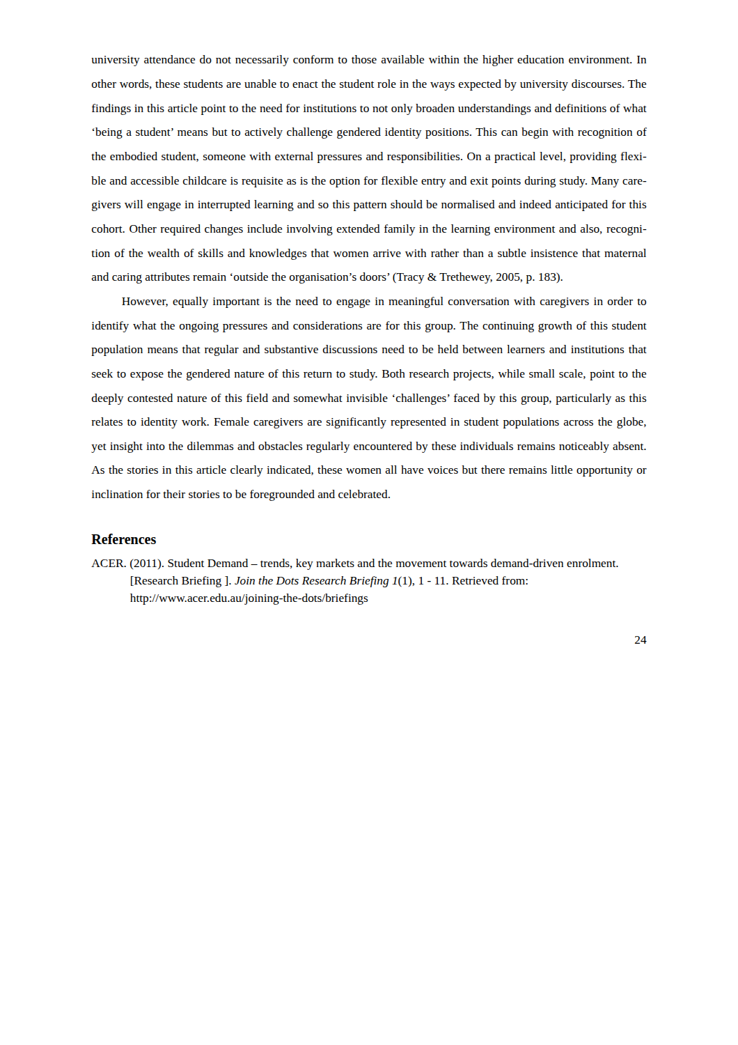university attendance do not necessarily conform to those available within the higher education environment. In other words, these students are unable to enact the student role in the ways expected by university discourses. The findings in this article point to the need for institutions to not only broaden understandings and definitions of what ‘being a student’ means but to actively challenge gendered identity positions. This can begin with recognition of the embodied student, someone with external pressures and responsibilities. On a practical level, providing flexible and accessible childcare is requisite as is the option for flexible entry and exit points during study. Many caregivers will engage in interrupted learning and so this pattern should be normalised and indeed anticipated for this cohort. Other required changes include involving extended family in the learning environment and also, recognition of the wealth of skills and knowledges that women arrive with rather than a subtle insistence that maternal and caring attributes remain ‘outside the organisation’s doors’ (Tracy & Trethewey, 2005, p. 183).
However, equally important is the need to engage in meaningful conversation with caregivers in order to identify what the ongoing pressures and considerations are for this group. The continuing growth of this student population means that regular and substantive discussions need to be held between learners and institutions that seek to expose the gendered nature of this return to study. Both research projects, while small scale, point to the deeply contested nature of this field and somewhat invisible ‘challenges’ faced by this group, particularly as this relates to identity work. Female caregivers are significantly represented in student populations across the globe, yet insight into the dilemmas and obstacles regularly encountered by these individuals remains noticeably absent. As the stories in this article clearly indicated, these women all have voices but there remains little opportunity or inclination for their stories to be foregrounded and celebrated.
References
ACER. (2011). Student Demand – trends, key markets and the movement towards demand-driven enrolment. [Research Briefing ]. Join the Dots Research Briefing 1(1), 1 - 11. Retrieved from: http://www.acer.edu.au/joining-the-dots/briefings
24